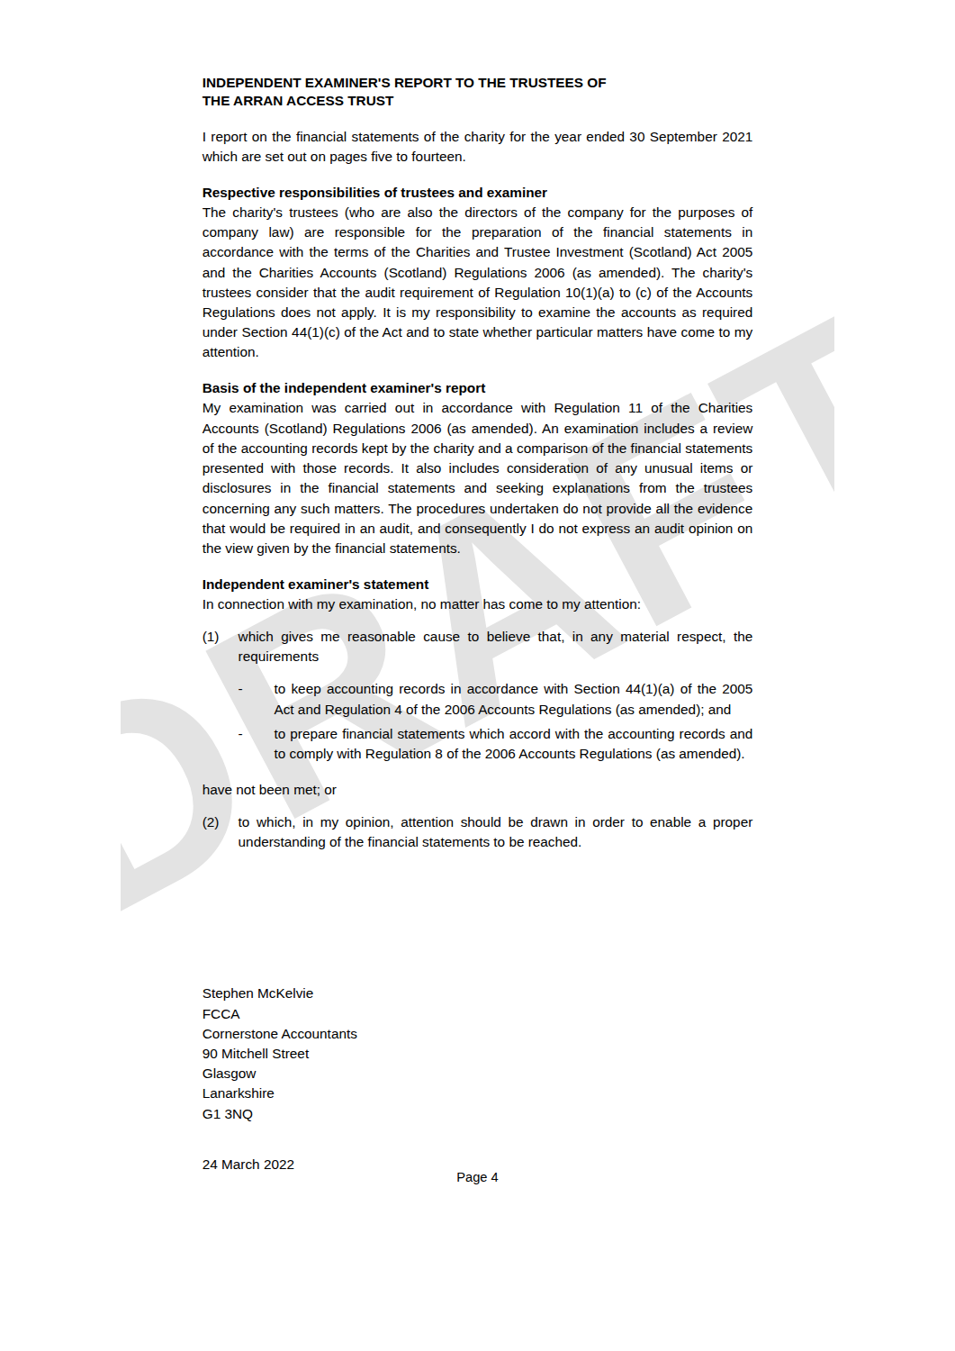DRAFT
INDEPENDENT EXAMINER'S REPORT TO THE TRUSTEES OF
THE ARRAN ACCESS TRUST
I report on the financial statements of the charity for the year ended 30 September 2021 which are set out on pages five to fourteen.
Respective responsibilities of trustees and examiner
The charity's trustees (who are also the directors of the company for the purposes of company law) are responsible for the preparation of the financial statements in accordance with the terms of the Charities and Trustee Investment (Scotland) Act 2005 and the Charities Accounts (Scotland) Regulations 2006 (as amended). The charity's trustees consider that the audit requirement of Regulation 10(1)(a) to (c) of the Accounts Regulations does not apply. It is my responsibility to examine the accounts as required under Section 44(1)(c) of the Act and to state whether particular matters have come to my attention.
Basis of the independent examiner's report
My examination was carried out in accordance with Regulation 11 of the Charities Accounts (Scotland) Regulations 2006 (as amended). An examination includes a review of the accounting records kept by the charity and a comparison of the financial statements presented with those records. It also includes consideration of any unusual items or disclosures in the financial statements and seeking explanations from the trustees concerning any such matters. The procedures undertaken do not provide all the evidence that would be required in an audit, and consequently I do not express an audit opinion on the view given by the financial statements.
Independent examiner's statement
In connection with my examination, no matter has come to my attention:
(1)
which gives me reasonable cause to believe that, in any material respect, the requirements
-
to keep accounting records in accordance with Section 44(1)(a) of the 2005 Act and Regulation 4 of the 2006 Accounts Regulations (as amended); and
-
to prepare financial statements which accord with the accounting records and to comply with Regulation 8 of the 2006 Accounts Regulations (as amended).
have not been met; or
(2)
to which, in my opinion, attention should be drawn in order to enable a proper understanding of the financial statements to be reached.
Stephen McKelvie
FCCA
Cornerstone Accountants
90 Mitchell Street
Glasgow
Lanarkshire
G1 3NQ
24 March 2022
Page 4